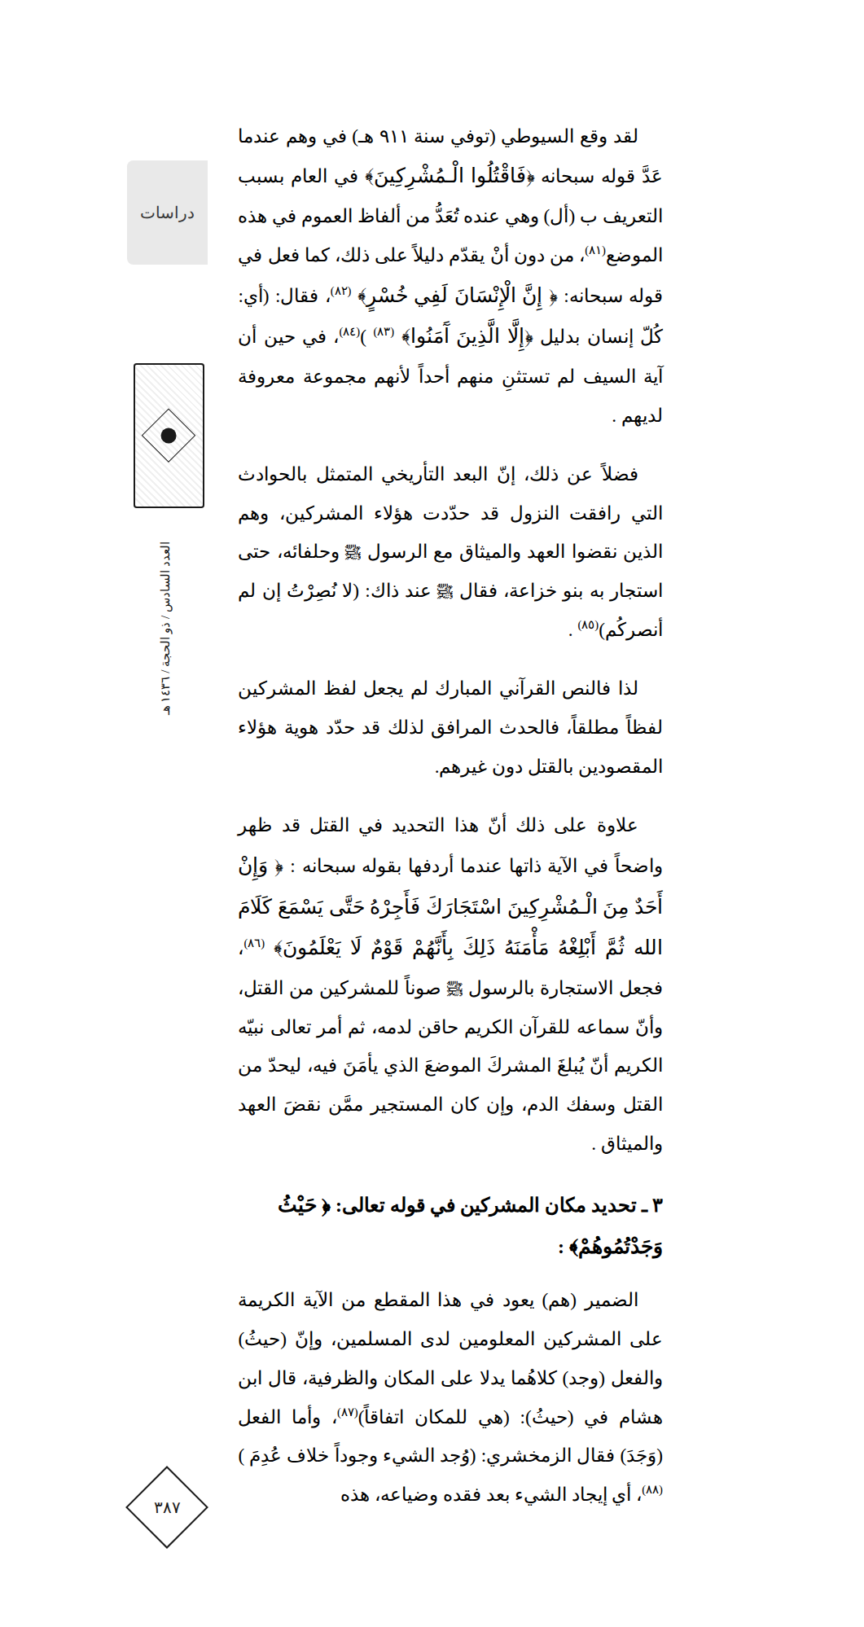دراسات
العدد السادس / ذو الحجة / ١٤٣٦ هـ
٣٨٧
لقد وقع السيوطي (توفي سنة ٩١١ هـ) في وهم عندما عَدَّ قوله سبحانه ﴿فَاقْتُلُوا الْـمُشْرِكِينَ﴾ في العام بسبب التعريف ب (أل) وهي عنده تُعَدُّ من ألفاظ العموم في هذه الموضع(٨١)، من دون أنْ يقدّم دليلاً على ذلك، كما فعل في قوله سبحانه: ﴿ إِنَّ الْإِنْسَانَ لَفِي خُسْرٍ﴾ (٨٢)، فقال: (أي: كُلّ إنسان بدليل ﴿إِلَّا الَّذِينَ آَمَنُوا﴾ (٨٣) )(٨٤)، في حين أن آية السيف لم تستثنِ منهم أحداً لأنهم مجموعة معروفة لديهم .
فضلاً عن ذلك، إنّ البعد التأريخي المتمثل بالحوادث التي رافقت النزول قد حدّدت هؤلاء المشركين، وهم الذين نقضوا العهد والميثاق مع الرسول ﷺ وحلفائه، حتى استجار به بنو خزاعة، فقال ﷺ عند ذاك: (لا نُصِرْتُ إن لم أنصركُم)(٨٥) .
لذا فالنص القرآني المبارك لم يجعل لفظ المشركين لفظاً مطلقاً، فالحدث المرافق لذلك قد حدّد هوية هؤلاء المقصودين بالقتل دون غيرهم.
علاوة على ذلك أنّ هذا التحديد في القتل قد ظهر واضحاً في الآية ذاتها عندما أردفها بقوله سبحانه : ﴿ وَإِنْ أَحَدٌ مِنَ الْـمُشْرِكِينَ اسْتَجَارَكَ فَأَجِرْهُ حَتَّى يَسْمَعَ كَلَامَ الله ثُمَّ أَبْلِغْهُ مَأْمَنَهُ ذَلِكَ بِأَنَّهُمْ قَوْمٌ لَا يَعْلَمُونَ﴾ (٨٦)، فجعل الاستجارة بالرسول ﷺ صوناً للمشركين من القتل، وأنّ سماعه للقرآن الكريم حاقن لدمه، ثم أمر تعالى نبيّه الكريم أنّ يُبلغَ المشركَ الموضعَ الذي يأمَنَ فيه، ليحدّ من القتل وسفك الدم، وإن كان المستجير ممَّن نقضَ العهد والميثاق .
٣ ـ تحديد مكان المشركين في قوله تعالى: ﴿ حَيْثُ وَجَدْتُمُوهُمْ﴾ :
الضمير (هم) يعود في هذا المقطع من الآية الكريمة على المشركين المعلومين لدى المسلمين، وإنّ (حيثُ) والفعل (وجد) كلاهُما يدلا على المكان والظرفية، قال ابن هشام في (حيثُ): (هي للمكان اتفاقاً)(٨٧)، وأما الفعل (وَجَدَ) فقال الزمخشري: (وُجد الشيء وجوداً خلاف عُدِمَ )(٨٨)، أي إيجاد الشيء بعد فقده وضياعه، هذه